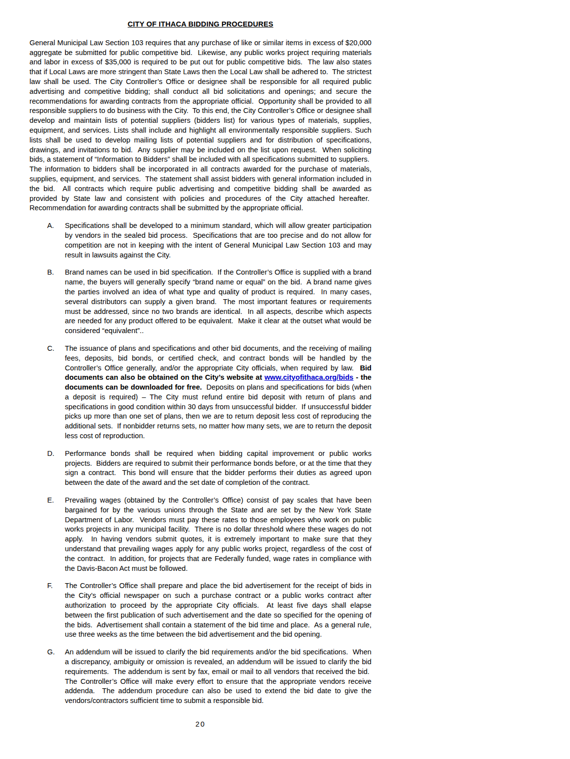CITY OF ITHACA BIDDING PROCEDURES
General Municipal Law Section 103 requires that any purchase of like or similar items in excess of $20,000 aggregate be submitted for public competitive bid. Likewise, any public works project requiring materials and labor in excess of $35,000 is required to be put out for public competitive bids. The law also states that if Local Laws are more stringent than State Laws then the Local Law shall be adhered to. The strictest law shall be used. The City Controller’s Office or designee shall be responsible for all required public advertising and competitive bidding; shall conduct all bid solicitations and openings; and secure the recommendations for awarding contracts from the appropriate official. Opportunity shall be provided to all responsible suppliers to do business with the City. To this end, the City Controller’s Office or designee shall develop and maintain lists of potential suppliers (bidders list) for various types of materials, supplies, equipment, and services. Lists shall include and highlight all environmentally responsible suppliers. Such lists shall be used to develop mailing lists of potential suppliers and for distribution of specifications, drawings, and invitations to bid. Any supplier may be included on the list upon request. When soliciting bids, a statement of “Information to Bidders” shall be included with all specifications submitted to suppliers. The information to bidders shall be incorporated in all contracts awarded for the purchase of materials, supplies, equipment, and services. The statement shall assist bidders with general information included in the bid. All contracts which require public advertising and competitive bidding shall be awarded as provided by State law and consistent with policies and procedures of the City attached hereafter. Recommendation for awarding contracts shall be submitted by the appropriate official.
A. Specifications shall be developed to a minimum standard, which will allow greater participation by vendors in the sealed bid process. Specifications that are too precise and do not allow for competition are not in keeping with the intent of General Municipal Law Section 103 and may result in lawsuits against the City.
B. Brand names can be used in bid specification. If the Controller’s Office is supplied with a brand name, the buyers will generally specify “brand name or equal” on the bid. A brand name gives the parties involved an idea of what type and quality of product is required. In many cases, several distributors can supply a given brand. The most important features or requirements must be addressed, since no two brands are identical. In all aspects, describe which aspects are needed for any product offered to be equivalent. Make it clear at the outset what would be considered “equivalent”..
C. The issuance of plans and specifications and other bid documents, and the receiving of mailing fees, deposits, bid bonds, or certified check, and contract bonds will be handled by the Controller’s Office generally, and/or the appropriate City officials, when required by law. Bid documents can also be obtained on the City’s website at www.cityofithaca.org/bids - the documents can be downloaded for free. Deposits on plans and specifications for bids (when a deposit is required) – The City must refund entire bid deposit with return of plans and specifications in good condition within 30 days from unsuccessful bidder. If unsuccessful bidder picks up more than one set of plans, then we are to return deposit less cost of reproducing the additional sets. If nonbidder returns sets, no matter how many sets, we are to return the deposit less cost of reproduction.
D. Performance bonds shall be required when bidding capital improvement or public works projects. Bidders are required to submit their performance bonds before, or at the time that they sign a contract. This bond will ensure that the bidder performs their duties as agreed upon between the date of the award and the set date of completion of the contract.
E. Prevailing wages (obtained by the Controller’s Office) consist of pay scales that have been bargained for by the various unions through the State and are set by the New York State Department of Labor. Vendors must pay these rates to those employees who work on public works projects in any municipal facility. There is no dollar threshold where these wages do not apply. In having vendors submit quotes, it is extremely important to make sure that they understand that prevailing wages apply for any public works project, regardless of the cost of the contract. In addition, for projects that are Federally funded, wage rates in compliance with the Davis-Bacon Act must be followed.
F. The Controller’s Office shall prepare and place the bid advertisement for the receipt of bids in the City’s official newspaper on such a purchase contract or a public works contract after authorization to proceed by the appropriate City officials. At least five days shall elapse between the first publication of such advertisement and the date so specified for the opening of the bids. Advertisement shall contain a statement of the bid time and place. As a general rule, use three weeks as the time between the bid advertisement and the bid opening.
G. An addendum will be issued to clarify the bid requirements and/or the bid specifications. When a discrepancy, ambiguity or omission is revealed, an addendum will be issued to clarify the bid requirements. The addendum is sent by fax, email or mail to all vendors that received the bid. The Controller’s Office will make every effort to ensure that the appropriate vendors receive addenda. The addendum procedure can also be used to extend the bid date to give the vendors/contractors sufficient time to submit a responsible bid.
20